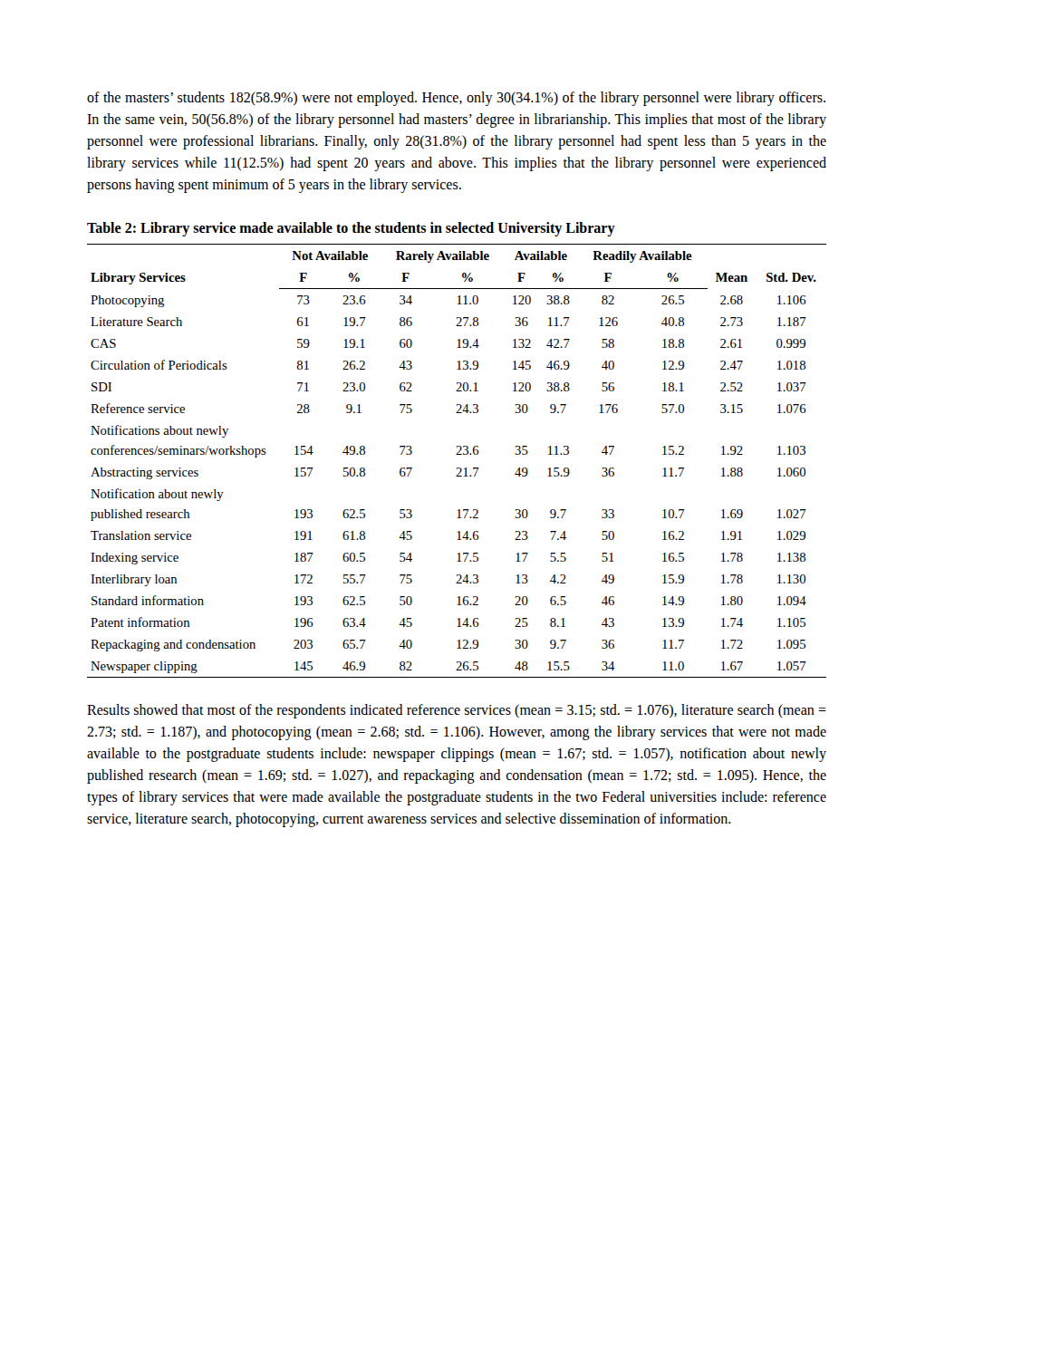of the masters’ students 182(58.9%) were not employed. Hence, only 30(34.1%) of the library personnel were library officers. In the same vein, 50(56.8%) of the library personnel had masters’ degree in librarianship. This implies that most of the library personnel were professional librarians. Finally, only 28(31.8%) of the library personnel had spent less than 5 years in the library services while 11(12.5%) had spent 20 years and above. This implies that the library personnel were experienced persons having spent minimum of 5 years in the library services.
Table 2: Library service made available to the students in selected University Library
| Library Services | Not Available | Rarely Available | Available | Readily Available | Mean | Std. Dev. |
| --- | --- | --- | --- | --- | --- | --- |
| F | % | F | % | F | % | F | % |
| Photocopying | 73 | 23.6 | 34 | 11.0 | 120 | 38.8 | 82 | 26.5 | 2.68 | 1.106 |
| Literature Search | 61 | 19.7 | 86 | 27.8 | 36 | 11.7 | 126 | 40.8 | 2.73 | 1.187 |
| CAS | 59 | 19.1 | 60 | 19.4 | 132 | 42.7 | 58 | 18.8 | 2.61 | 0.999 |
| Circulation of Periodicals | 81 | 26.2 | 43 | 13.9 | 145 | 46.9 | 40 | 12.9 | 2.47 | 1.018 |
| SDI | 71 | 23.0 | 62 | 20.1 | 120 | 38.8 | 56 | 18.1 | 2.52 | 1.037 |
| Reference service | 28 | 9.1 | 75 | 24.3 | 30 | 9.7 | 176 | 57.0 | 3.15 | 1.076 |
| Notifications about newly conferences/seminars/workshops | 154 | 49.8 | 73 | 23.6 | 35 | 11.3 | 47 | 15.2 | 1.92 | 1.103 |
| Abstracting services | 157 | 50.8 | 67 | 21.7 | 49 | 15.9 | 36 | 11.7 | 1.88 | 1.060 |
| Notification about newly published research | 193 | 62.5 | 53 | 17.2 | 30 | 9.7 | 33 | 10.7 | 1.69 | 1.027 |
| Translation service | 191 | 61.8 | 45 | 14.6 | 23 | 7.4 | 50 | 16.2 | 1.91 | 1.029 |
| Indexing service | 187 | 60.5 | 54 | 17.5 | 17 | 5.5 | 51 | 16.5 | 1.78 | 1.138 |
| Interlibrary loan | 172 | 55.7 | 75 | 24.3 | 13 | 4.2 | 49 | 15.9 | 1.78 | 1.130 |
| Standard information | 193 | 62.5 | 50 | 16.2 | 20 | 6.5 | 46 | 14.9 | 1.80 | 1.094 |
| Patent information | 196 | 63.4 | 45 | 14.6 | 25 | 8.1 | 43 | 13.9 | 1.74 | 1.105 |
| Repackaging and condensation | 203 | 65.7 | 40 | 12.9 | 30 | 9.7 | 36 | 11.7 | 1.72 | 1.095 |
| Newspaper clipping | 145 | 46.9 | 82 | 26.5 | 48 | 15.5 | 34 | 11.0 | 1.67 | 1.057 |
Results showed that most of the respondents indicated reference services (mean = 3.15; std. = 1.076), literature search (mean = 2.73; std. = 1.187), and photocopying (mean = 2.68; std. = 1.106). However, among the library services that were not made available to the postgraduate students include: newspaper clippings (mean = 1.67; std. = 1.057), notification about newly published research (mean = 1.69; std. = 1.027), and repackaging and condensation (mean = 1.72; std. = 1.095). Hence, the types of library services that were made available the postgraduate students in the two Federal universities include: reference service, literature search, photocopying, current awareness services and selective dissemination of information.